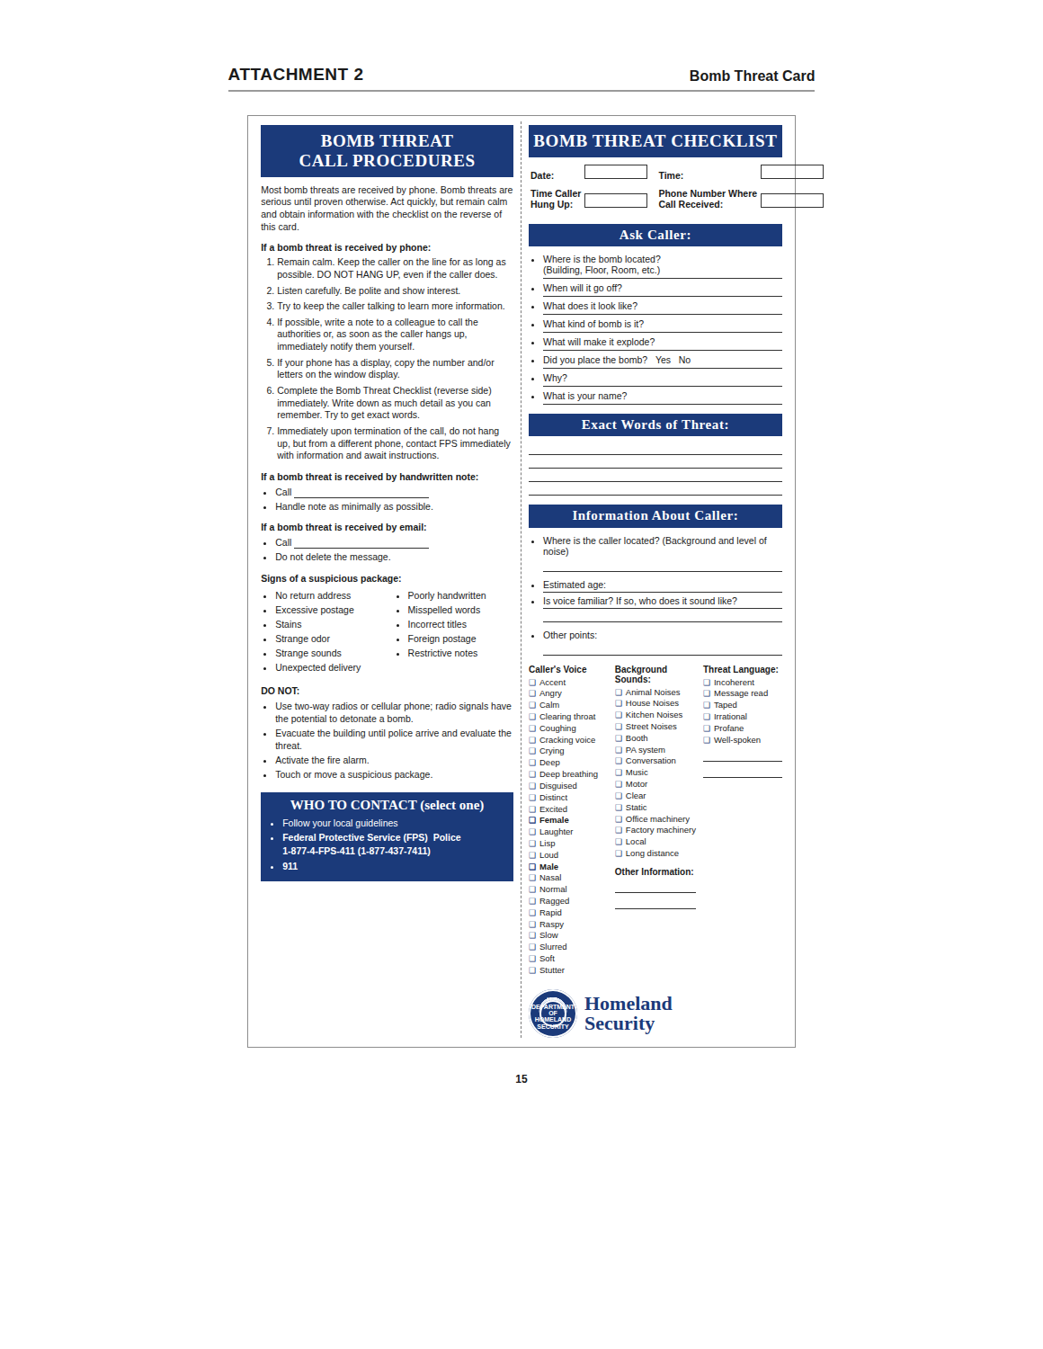ATTACHMENT 2
Bomb Threat Card
BOMB THREAT
CALL PROCEDURES
Most bomb threats are received by phone. Bomb threats are serious until proven otherwise. Act quickly, but remain calm and obtain information with the checklist on the reverse of this card.
If a bomb threat is received by phone:
Remain calm. Keep the caller on the line for as long as possible. DO NOT HANG UP, even if the caller does.
Listen carefully. Be polite and show interest.
Try to keep the caller talking to learn more information.
If possible, write a note to a colleague to call the authorities or, as soon as the caller hangs up, immediately notify them yourself.
If your phone has a display, copy the number and/or letters on the window display.
Complete the Bomb Threat Checklist (reverse side) immediately. Write down as much detail as you can remember. Try to get exact words.
Immediately upon termination of the call, do not hang up, but from a different phone, contact FPS immediately with information and await instructions.
If a bomb threat is received by handwritten note:
Call
Handle note as minimally as possible.
If a bomb threat is received by email:
Call
Do not delete the message.
Signs of a suspicious package:
No return address
Excessive postage
Stains
Strange odor
Strange sounds
Unexpected delivery
Poorly handwritten
Misspelled words
Incorrect titles
Foreign postage
Restrictive notes
DO NOT:
Use two-way radios or cellular phone; radio signals have the potential to detonate a bomb.
Evacuate the building until police arrive and evaluate the threat.
Activate the fire alarm.
Touch or move a suspicious package.
WHO TO CONTACT (select one)
Follow your local guidelines
Federal Protective Service (FPS) Police
1-877-4-FPS-411 (1-877-437-7411)
911
BOMB THREAT CHECKLIST
| Date: | | Time: | |
| Time Caller Hung Up: | | Phone Number Where Call Received: | |
Ask Caller:
Where is the bomb located?
(Building, Floor, Room, etc.)
When will it go off?
What does it look like?
What kind of bomb is it?
What will make it explode?
Did you place the bomb? Yes No
Why?
What is your name?
Exact Words of Threat:
Information About Caller:
Where is the caller located? (Background and level of noise)
Estimated age:
Is voice familiar? If so, who does it sound like?
Other points:
Caller's Voice
Accent
Angry
Calm
Clearing throat
Coughing
Cracking voice
Crying
Deep
Deep breathing
Disguised
Distinct
Excited
Female
Laughter
Lisp
Loud
Male
Nasal
Normal
Ragged
Rapid
Raspy
Slow
Slurred
Soft
Stutter
Background Sounds:
Animal Noises
House Noises
Kitchen Noises
Street Noises
Booth
PA system
Conversation
Music
Motor
Clear
Static
Office machinery
Factory machinery
Local
Long distance
Other Information:
Threat Language:
Incoherent
Message read
Taped
Irrational
Profane
Well-spoken
U.S. DEPARTMENT OF HOMELAND SECURITY
Homeland Security
15